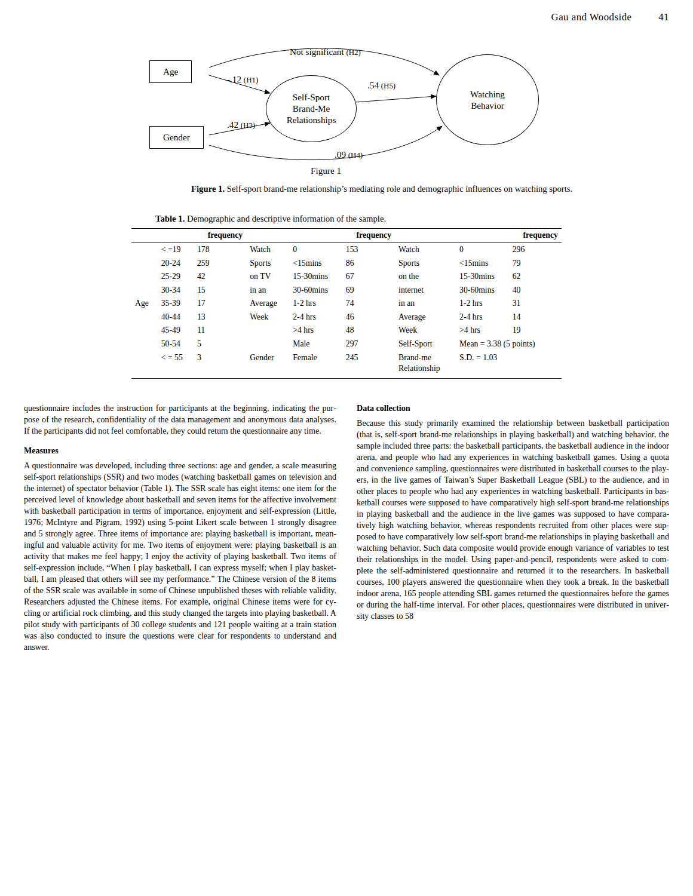Gau and Woodside 41
Age
Gender
Self-Sport
Brand-Me
Relationships
Watching
Behavior
Not significant (H2)
-.12 (H1)
.42 (H3)
.54 (H5)
.09 (H4)
Figure 1
Figure 1. Self-sport brand-me relationship’s mediating role and demographic influences on watching sports.
Table 1. Demographic and descriptive information of the sample.
| | | frequency | | | frequency | | | frequency |
| --- | --- | --- | --- | --- | --- | --- | --- | --- |
| | < =19 | 178 | Watch | 0 | 153 | Watch | 0 | 296 |
| | 20-24 | 259 | Sports | <15mins | 86 | Sports | <15mins | 79 |
| | 25-29 | 42 | on TV | 15-30mins | 67 | on the | 15-30mins | 62 |
| | 30-34 | 15 | in an | 30-60mins | 69 | internet | 30-60mins | 40 |
| Age | 35-39 | 17 | Average | 1-2 hrs | 74 | in an | 1-2 hrs | 31 |
| | 40-44 | 13 | Week | 2-4 hrs | 46 | Average | 2-4 hrs | 14 |
| | 45-49 | 11 | | >4 hrs | 48 | Week | >4 hrs | 19 |
| | 50-54 | 5 | | Male | 297 | Self-Sport | Mean = 3.38 (5 points) |
| | < = 55 | 3 | Gender | Female | 245 | Brand-me Relationship | S.D. = 1.03 |
questionnaire includes the instruction for participants at the beginning, indicating the purpose of the research, confidentiality of the data management and anonymous data analyses. If the participants did not feel comfortable, they could return the questionnaire any time.
Measures
A questionnaire was developed, including three sections: age and gender, a scale measuring self-sport relationships (SSR) and two modes (watching basketball games on television and the internet) of spectator behavior (Table 1). The SSR scale has eight items: one item for the perceived level of knowledge about basketball and seven items for the affective involvement with basketball participation in terms of importance, enjoyment and self-expression (Little, 1976; McIntyre and Pigram, 1992) using 5-point Likert scale between 1 strongly disagree and 5 strongly agree. Three items of importance are: playing basketball is important, meaningful and valuable activity for me. Two items of enjoyment were: playing basketball is an activity that makes me feel happy; I enjoy the activity of playing basketball. Two items of self-expression include, “When I play basketball, I can express myself; when I play basketball, I am pleased that others will see my performance.” The Chinese version of the 8 items of the SSR scale was available in some of Chinese unpublished theses with reliable validity. Researchers adjusted the Chinese items. For example, original Chinese items were for cycling or artificial rock climbing, and this study changed the targets into playing basketball. A pilot study with participants of 30 college students and 121 people waiting at a train station was also conducted to insure the questions were clear for respondents to understand and answer.
Data collection
Because this study primarily examined the relationship between basketball participation (that is, self-sport brand-me relationships in playing basketball) and watching behavior, the sample included three parts: the basketball participants, the basketball audience in the indoor arena, and people who had any experiences in watching basketball games. Using a quota and convenience sampling, questionnaires were distributed in basketball courses to the players, in the live games of Taiwan’s Super Basketball League (SBL) to the audience, and in other places to people who had any experiences in watching basketball. Participants in basketball courses were supposed to have comparatively high self-sport brand-me relationships in playing basketball and the audience in the live games was supposed to have comparatively high watching behavior, whereas respondents recruited from other places were supposed to have comparatively low self-sport brand-me relationships in playing basketball and watching behavior. Such data composite would provide enough variance of variables to test their relationships in the model. Using paper-and-pencil, respondents were asked to complete the self-administered questionnaire and returned it to the researchers. In basketball courses, 100 players answered the questionnaire when they took a break. In the basketball indoor arena, 165 people attending SBL games returned the questionnaires before the games or during the half-time interval. For other places, questionnaires were distributed in university classes to 58